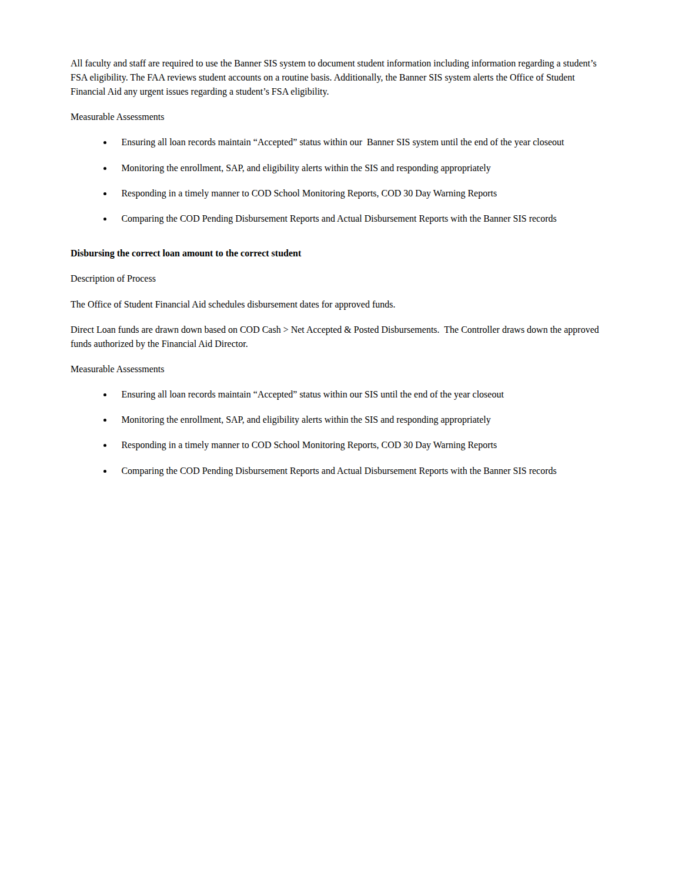All faculty and staff are required to use the Banner SIS system to document student information including information regarding a student’s FSA eligibility. The FAA reviews student accounts on a routine basis. Additionally, the Banner SIS system alerts the Office of Student Financial Aid any urgent issues regarding a student’s FSA eligibility.
Measurable Assessments
Ensuring all loan records maintain “Accepted” status within our Banner SIS system until the end of the year closeout
Monitoring the enrollment, SAP, and eligibility alerts within the SIS and responding appropriately
Responding in a timely manner to COD School Monitoring Reports, COD 30 Day Warning Reports
Comparing the COD Pending Disbursement Reports and Actual Disbursement Reports with the Banner SIS records
Disbursing the correct loan amount to the correct student
Description of Process
The Office of Student Financial Aid schedules disbursement dates for approved funds.
Direct Loan funds are drawn down based on COD Cash > Net Accepted & Posted Disbursements. The Controller draws down the approved funds authorized by the Financial Aid Director.
Measurable Assessments
Ensuring all loan records maintain “Accepted” status within our SIS until the end of the year closeout
Monitoring the enrollment, SAP, and eligibility alerts within the SIS and responding appropriately
Responding in a timely manner to COD School Monitoring Reports, COD 30 Day Warning Reports
Comparing the COD Pending Disbursement Reports and Actual Disbursement Reports with the Banner SIS records